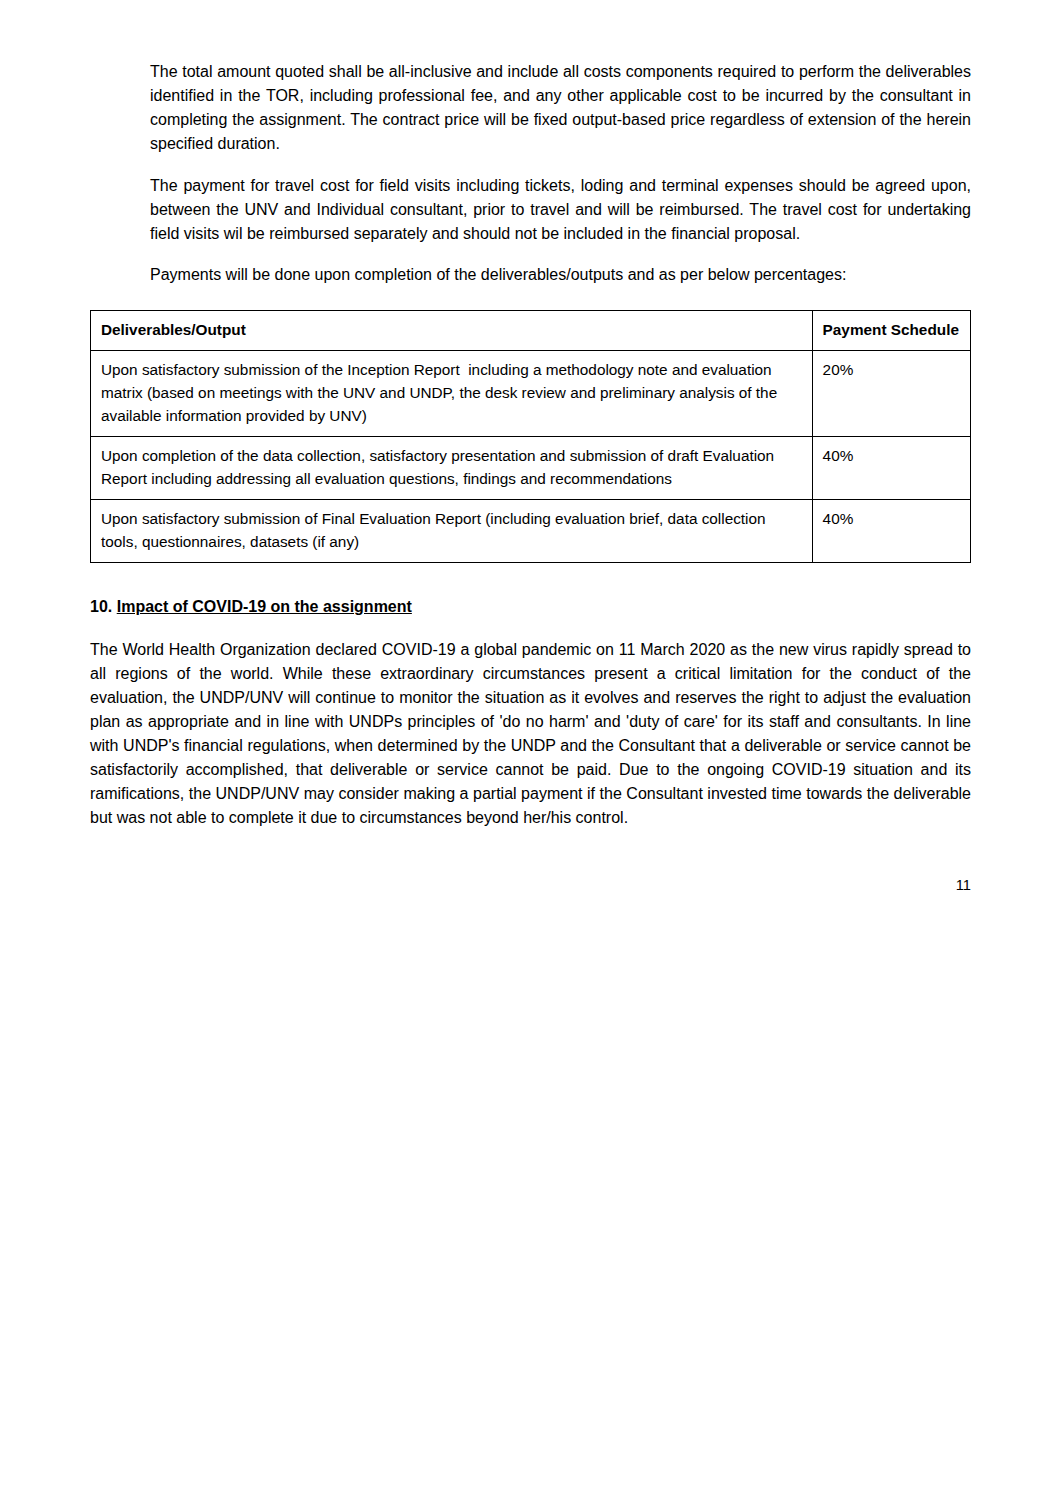The total amount quoted shall be all-inclusive and include all costs components required to perform the deliverables identified in the TOR, including professional fee, and any other applicable cost to be incurred by the consultant in completing the assignment. The contract price will be fixed output-based price regardless of extension of the herein specified duration.
The payment for travel cost for field visits including tickets, loding and terminal expenses should be agreed upon, between the UNV and Individual consultant, prior to travel and will be reimbursed. The travel cost for undertaking field visits wil be reimbursed separately and should not be included in the financial proposal.
Payments will be done upon completion of the deliverables/outputs and as per below percentages:
| Deliverables/Output | Payment Schedule |
| --- | --- |
| Upon satisfactory submission of the Inception Report including a methodology note and evaluation matrix (based on meetings with the UNV and UNDP, the desk review and preliminary analysis of the available information provided by UNV) | 20% |
| Upon completion of the data collection, satisfactory presentation and submission of draft Evaluation Report including addressing all evaluation questions, findings and recommendations | 40% |
| Upon satisfactory submission of Final Evaluation Report (including evaluation brief, data collection tools, questionnaires, datasets (if any) | 40% |
10. Impact of COVID-19 on the assignment
The World Health Organization declared COVID-19 a global pandemic on 11 March 2020 as the new virus rapidly spread to all regions of the world. While these extraordinary circumstances present a critical limitation for the conduct of the evaluation, the UNDP/UNV will continue to monitor the situation as it evolves and reserves the right to adjust the evaluation plan as appropriate and in line with UNDPs principles of 'do no harm' and 'duty of care' for its staff and consultants. In line with UNDP's financial regulations, when determined by the UNDP and the Consultant that a deliverable or service cannot be satisfactorily accomplished, that deliverable or service cannot be paid. Due to the ongoing COVID-19 situation and its ramifications, the UNDP/UNV may consider making a partial payment if the Consultant invested time towards the deliverable but was not able to complete it due to circumstances beyond her/his control.
11